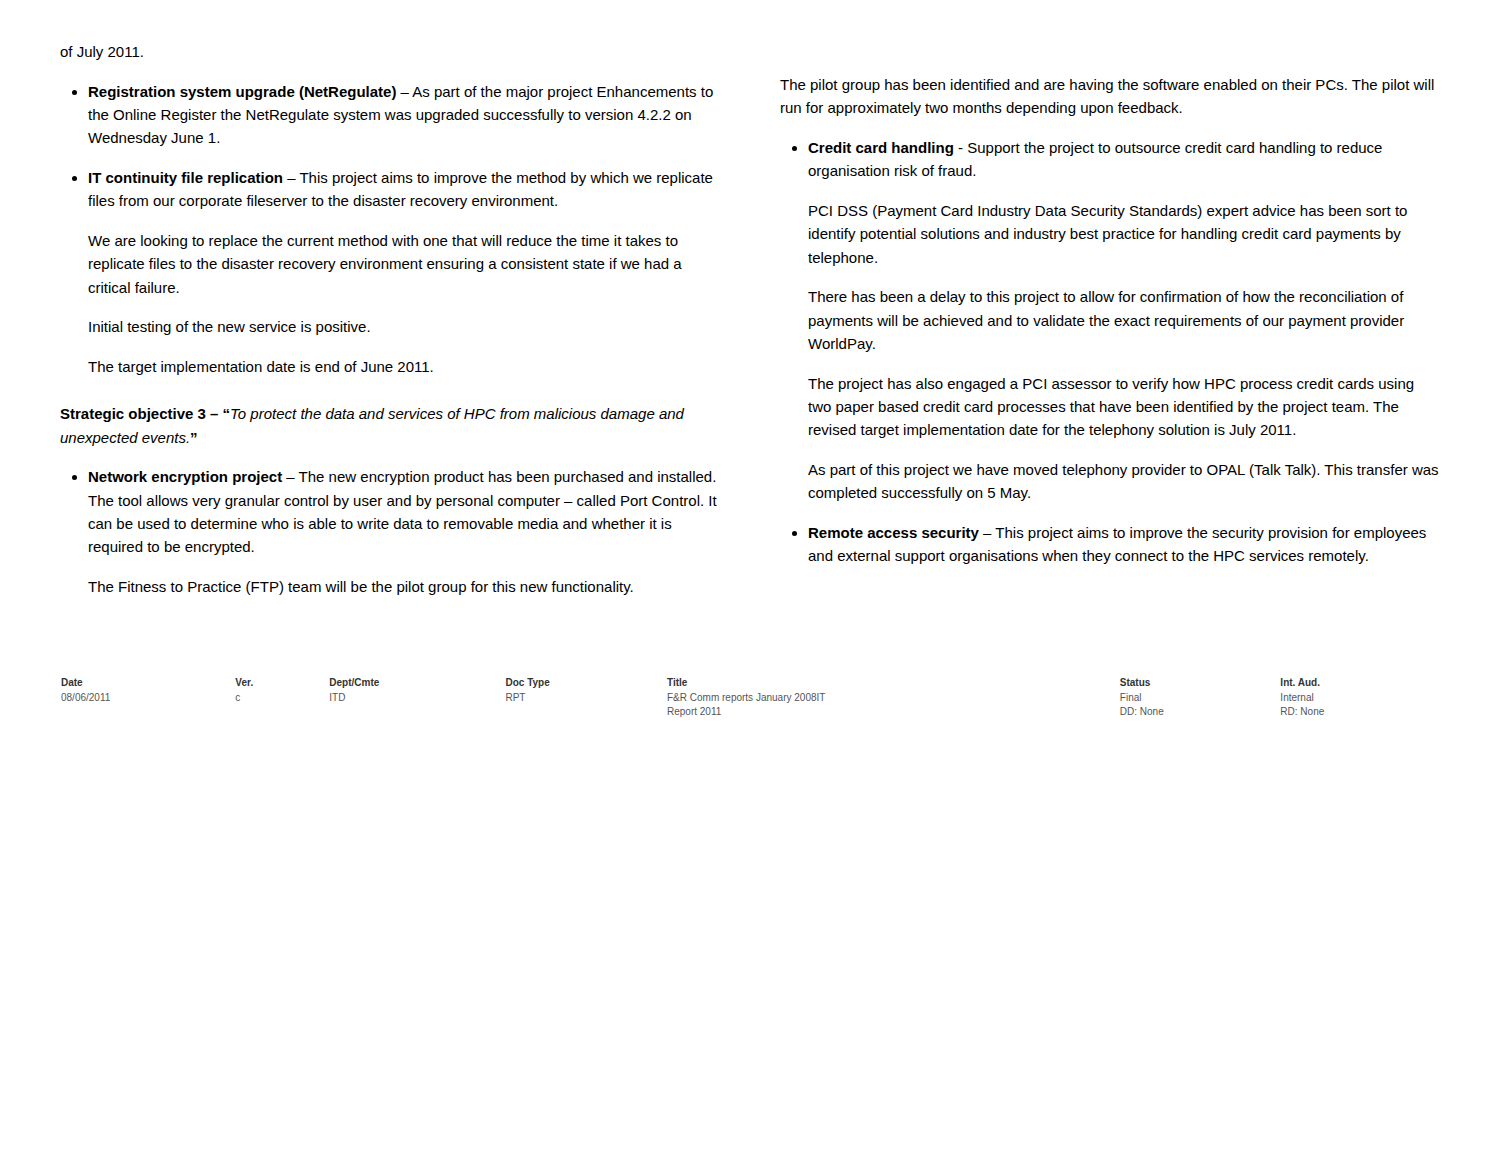of July 2011.
Registration system upgrade (NetRegulate) – As part of the major project Enhancements to the Online Register the NetRegulate system was upgraded successfully to version 4.2.2 on Wednesday June 1.
IT continuity file replication – This project aims to improve the method by which we replicate files from our corporate fileserver to the disaster recovery environment.
We are looking to replace the current method with one that will reduce the time it takes to replicate files to the disaster recovery environment ensuring a consistent state if we had a critical failure.
Initial testing of the new service is positive.
The target implementation date is end of June 2011.
Strategic objective 3 – “To protect the data and services of HPC from malicious damage and unexpected events.”
Network encryption project – The new encryption product has been purchased and installed. The tool allows very granular control by user and by personal computer – called Port Control. It can be used to determine who is able to write data to removable media and whether it is required to be encrypted.
The Fitness to Practice (FTP) team will be the pilot group for this new functionality.
The pilot group has been identified and are having the software enabled on their PCs. The pilot will run for approximately two months depending upon feedback.
Credit card handling - Support the project to outsource credit card handling to reduce organisation risk of fraud.
PCI DSS (Payment Card Industry Data Security Standards) expert advice has been sort to identify potential solutions and industry best practice for handling credit card payments by telephone.
There has been a delay to this project to allow for confirmation of how the reconciliation of payments will be achieved and to validate the exact requirements of our payment provider WorldPay.
The project has also engaged a PCI assessor to verify how HPC process credit cards using two paper based credit card processes that have been identified by the project team. The revised target implementation date for the telephony solution is July 2011.
As part of this project we have moved telephony provider to OPAL (Talk Talk). This transfer was completed successfully on 5 May.
Remote access security – This project aims to improve the security provision for employees and external support organisations when they connect to the HPC services remotely.
| Date | Ver. | Dept/Cmte | Doc Type | Title | Status | Int. Aud. |
| --- | --- | --- | --- | --- | --- | --- |
| 08/06/2011 | c | ITD | RPT | F&R Comm reports January 2008IT Report 2011 | Final DD: None | Internal RD: None |